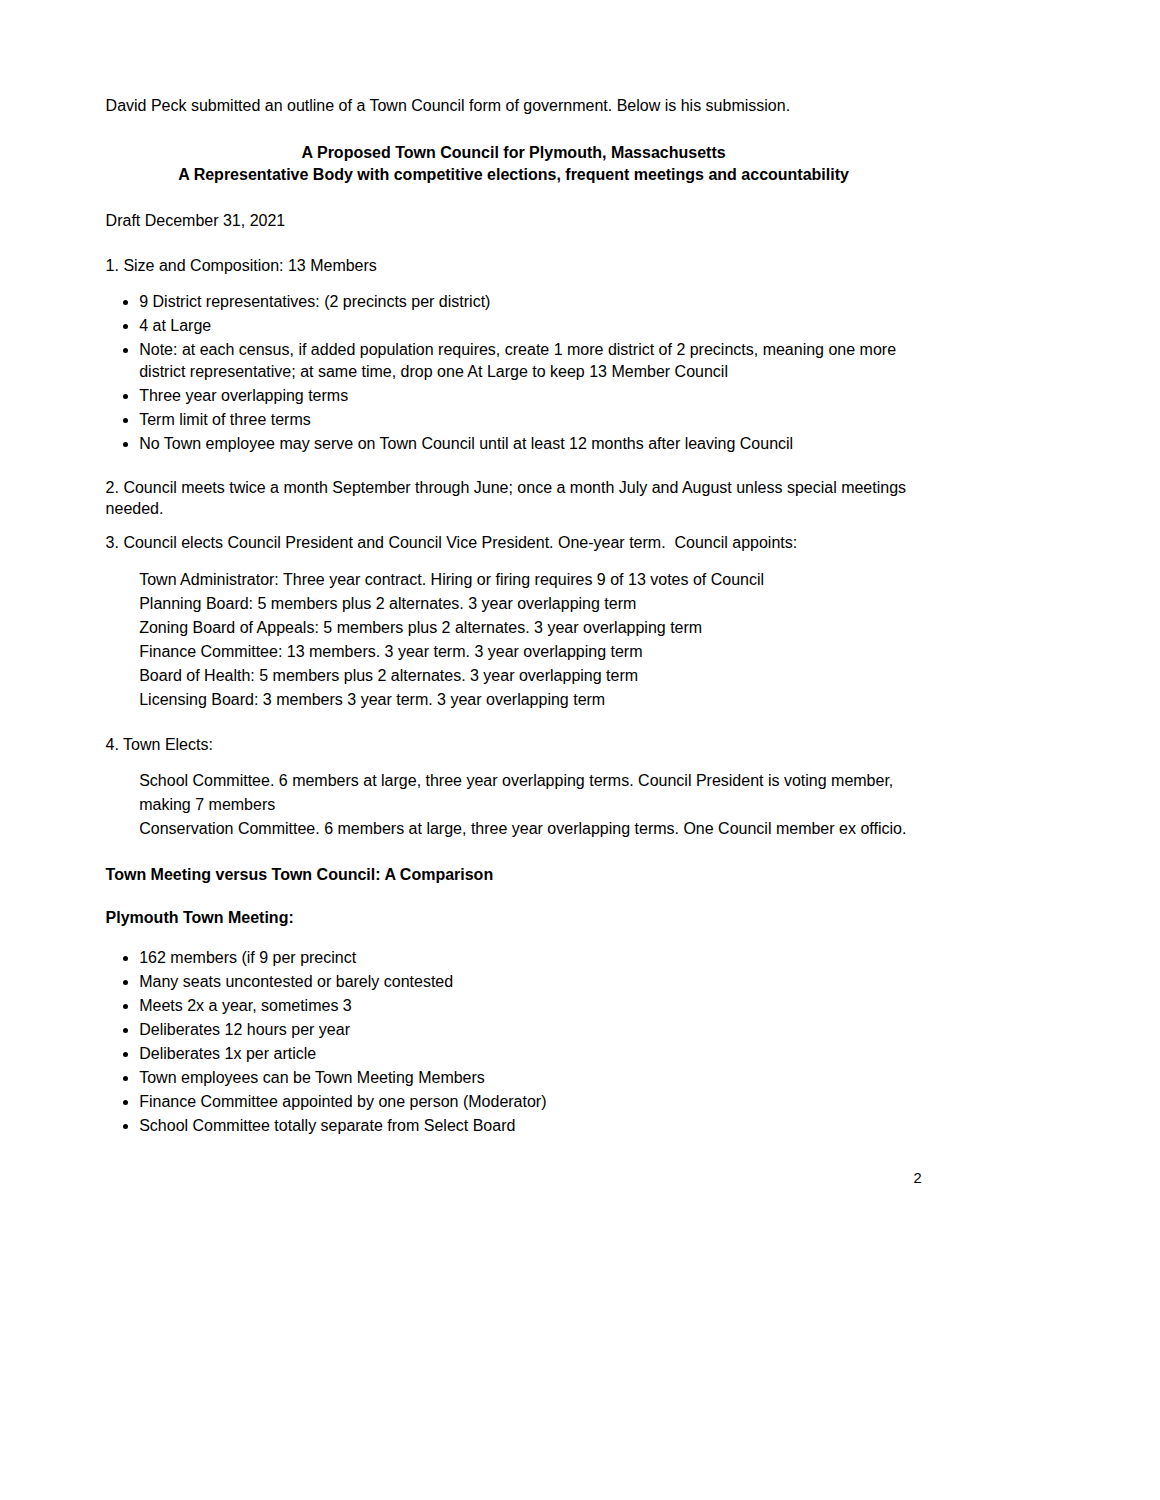David Peck submitted an outline of a Town Council form of government. Below is his submission.
A Proposed Town Council for Plymouth, Massachusetts A Representative Body with competitive elections, frequent meetings and accountability
Draft December 31, 2021
1. Size and Composition: 13 Members
9 District representatives: (2 precincts per district)
4 at Large
Note: at each census, if added population requires, create 1 more district of 2 precincts, meaning one more district representative; at same time, drop one At Large to keep 13 Member Council
Three year overlapping terms
Term limit of three terms
No Town employee may serve on Town Council until at least 12 months after leaving Council
2. Council meets twice a month September through June; once a month July and August unless special meetings needed.
3. Council elects Council President and Council Vice President. One-year term. Council appoints:
Town Administrator: Three year contract. Hiring or firing requires 9 of 13 votes of Council
Planning Board: 5 members plus 2 alternates. 3 year overlapping term
Zoning Board of Appeals: 5 members plus 2 alternates. 3 year overlapping term
Finance Committee: 13 members. 3 year term. 3 year overlapping term
Board of Health: 5 members plus 2 alternates. 3 year overlapping term
Licensing Board: 3 members 3 year term. 3 year overlapping term
4. Town Elects:
School Committee. 6 members at large, three year overlapping terms. Council President is voting member, making 7 members
Conservation Committee. 6 members at large, three year overlapping terms. One Council member ex officio.
Town Meeting versus Town Council: A Comparison
Plymouth Town Meeting:
162 members (if 9 per precinct
Many seats uncontested or barely contested
Meets 2x a year, sometimes 3
Deliberates 12 hours per year
Deliberates 1x per article
Town employees can be Town Meeting Members
Finance Committee appointed by one person (Moderator)
School Committee totally separate from Select Board
2